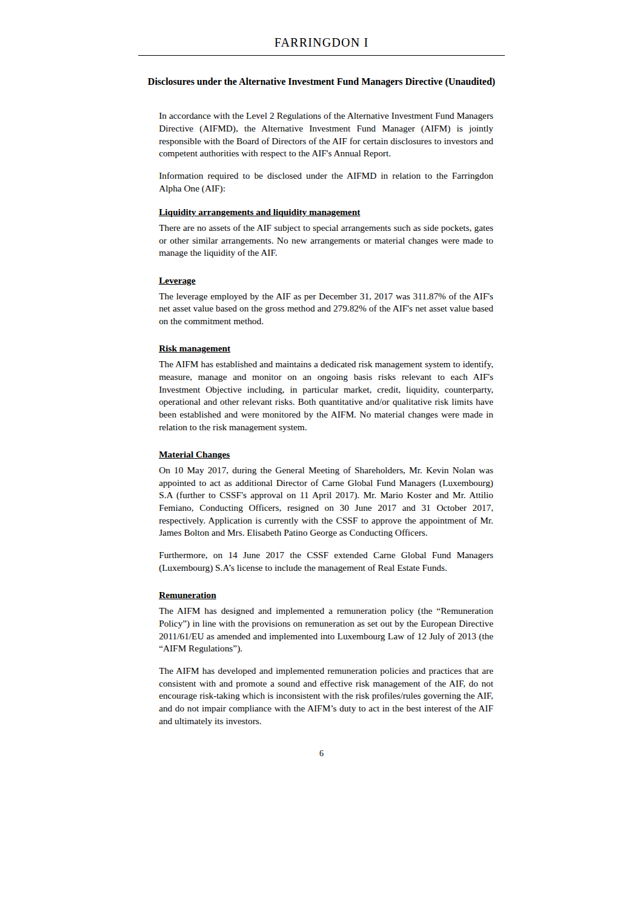FARRINGDON I
Disclosures under the Alternative Investment Fund Managers Directive (Unaudited)
In accordance with the Level 2 Regulations of the Alternative Investment Fund Managers Directive (AIFMD), the Alternative Investment Fund Manager (AIFM) is jointly responsible with the Board of Directors of the AIF for certain disclosures to investors and competent authorities with respect to the AIF's Annual Report.
Information required to be disclosed under the AIFMD in relation to the Farringdon Alpha One (AIF):
Liquidity arrangements and liquidity management
There are no assets of the AIF subject to special arrangements such as side pockets, gates or other similar arrangements. No new arrangements or material changes were made to manage the liquidity of the AIF.
Leverage
The leverage employed by the AIF as per December 31, 2017 was 311.87% of the AIF's net asset value based on the gross method and 279.82% of the AIF's net asset value based on the commitment method.
Risk management
The AIFM has established and maintains a dedicated risk management system to identify, measure, manage and monitor on an ongoing basis risks relevant to each AIF's Investment Objective including, in particular market, credit, liquidity, counterparty, operational and other relevant risks. Both quantitative and/or qualitative risk limits have been established and were monitored by the AIFM. No material changes were made in relation to the risk management system.
Material Changes
On 10 May 2017, during the General Meeting of Shareholders, Mr. Kevin Nolan was appointed to act as additional Director of Carne Global Fund Managers (Luxembourg) S.A (further to CSSF's approval on 11 April 2017). Mr. Mario Koster and Mr. Attilio Femiano, Conducting Officers, resigned on 30 June 2017 and 31 October 2017, respectively. Application is currently with the CSSF to approve the appointment of Mr. James Bolton and Mrs. Elisabeth Patino George as Conducting Officers.
Furthermore, on 14 June 2017 the CSSF extended Carne Global Fund Managers (Luxembourg) S.A’s license to include the management of Real Estate Funds.
Remuneration
The AIFM has designed and implemented a remuneration policy (the “Remuneration Policy”) in line with the provisions on remuneration as set out by the European Directive 2011/61/EU as amended and implemented into Luxembourg Law of 12 July of 2013 (the “AIFM Regulations”).
The AIFM has developed and implemented remuneration policies and practices that are consistent with and promote a sound and effective risk management of the AIF, do not encourage risk-taking which is inconsistent with the risk profiles/rules governing the AIF, and do not impair compliance with the AIFM’s duty to act in the best interest of the AIF and ultimately its investors.
6